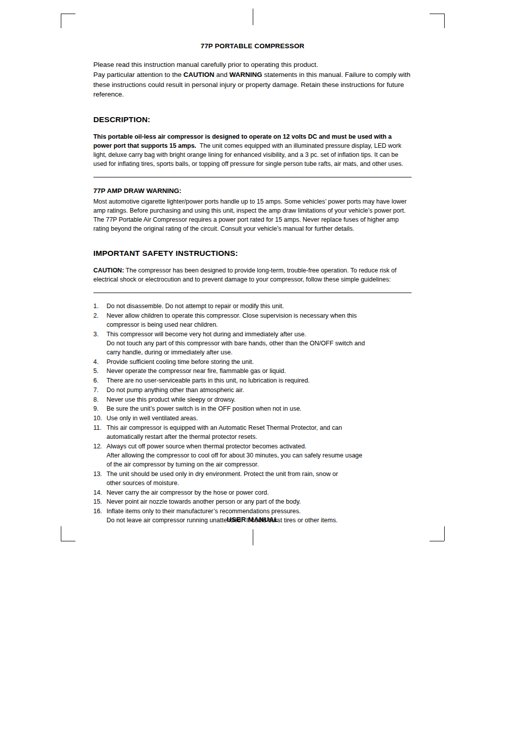77P PORTABLE COMPRESSOR
Please read this instruction manual carefully prior to operating this product.
Pay particular attention to the CAUTION and WARNING statements in this manual. Failure to comply with these instructions could result in personal injury or property damage. Retain these instructions for future reference.
DESCRIPTION:
This portable oil-less air compressor is designed to operate on 12 volts DC and must be used with a power port that supports 15 amps. The unit comes equipped with an illuminated pressure display, LED work light, deluxe carry bag with bright orange lining for enhanced visibility, and a 3 pc. set of inflation tips. It can be used for inflating tires, sports balls, or topping off pressure for single person tube rafts, air mats, and other uses.
77P AMP DRAW WARNING:
Most automotive cigarette lighter/power ports handle up to 15 amps. Some vehicles’ power ports may have lower amp ratings. Before purchasing and using this unit, inspect the amp draw limitations of your vehicle’s power port. The 77P Portable Air Compressor requires a power port rated for 15 amps. Never replace fuses of higher amp rating beyond the original rating of the circuit. Consult your vehicle’s manual for further details.
IMPORTANT SAFETY INSTRUCTIONS:
CAUTION: The compressor has been designed to provide long-term, trouble-free operation. To reduce risk of electrical shock or electrocution and to prevent damage to your compressor, follow these simple guidelines:
Do not disassemble. Do not attempt to repair or modify this unit.
Never allow children to operate this compressor. Close supervision is necessary when this compressor is being used near children.
This compressor will become very hot during and immediately after use. Do not touch any part of this compressor with bare hands, other than the ON/OFF switch and carry handle, during or immediately after use.
Provide sufficient cooling time before storing the unit.
Never operate the compressor near fire, flammable gas or liquid.
There are no user-serviceable parts in this unit, no lubrication is required.
Do not pump anything other than atmospheric air.
Never use this product while sleepy or drowsy.
Be sure the unit’s power switch is in the OFF position when not in use.
Use only in well ventilated areas.
This air compressor is equipped with an Automatic Reset Thermal Protector, and can automatically restart after the thermal protector resets.
Always cut off power source when thermal protector becomes activated. After allowing the compressor to cool off for about 30 minutes, you can safely resume usage of the air compressor by turning on the air compressor.
The unit should be used only in dry environment. Protect the unit from rain, snow or other sources of moisture.
Never carry the air compressor by the hose or power cord.
Never point air nozzle towards another person or any part of the body.
Inflate items only to their manufacturer’s recommendations pressures. Do not leave air compressor running unattended. It could burst tires or other items.
USER MANUAL